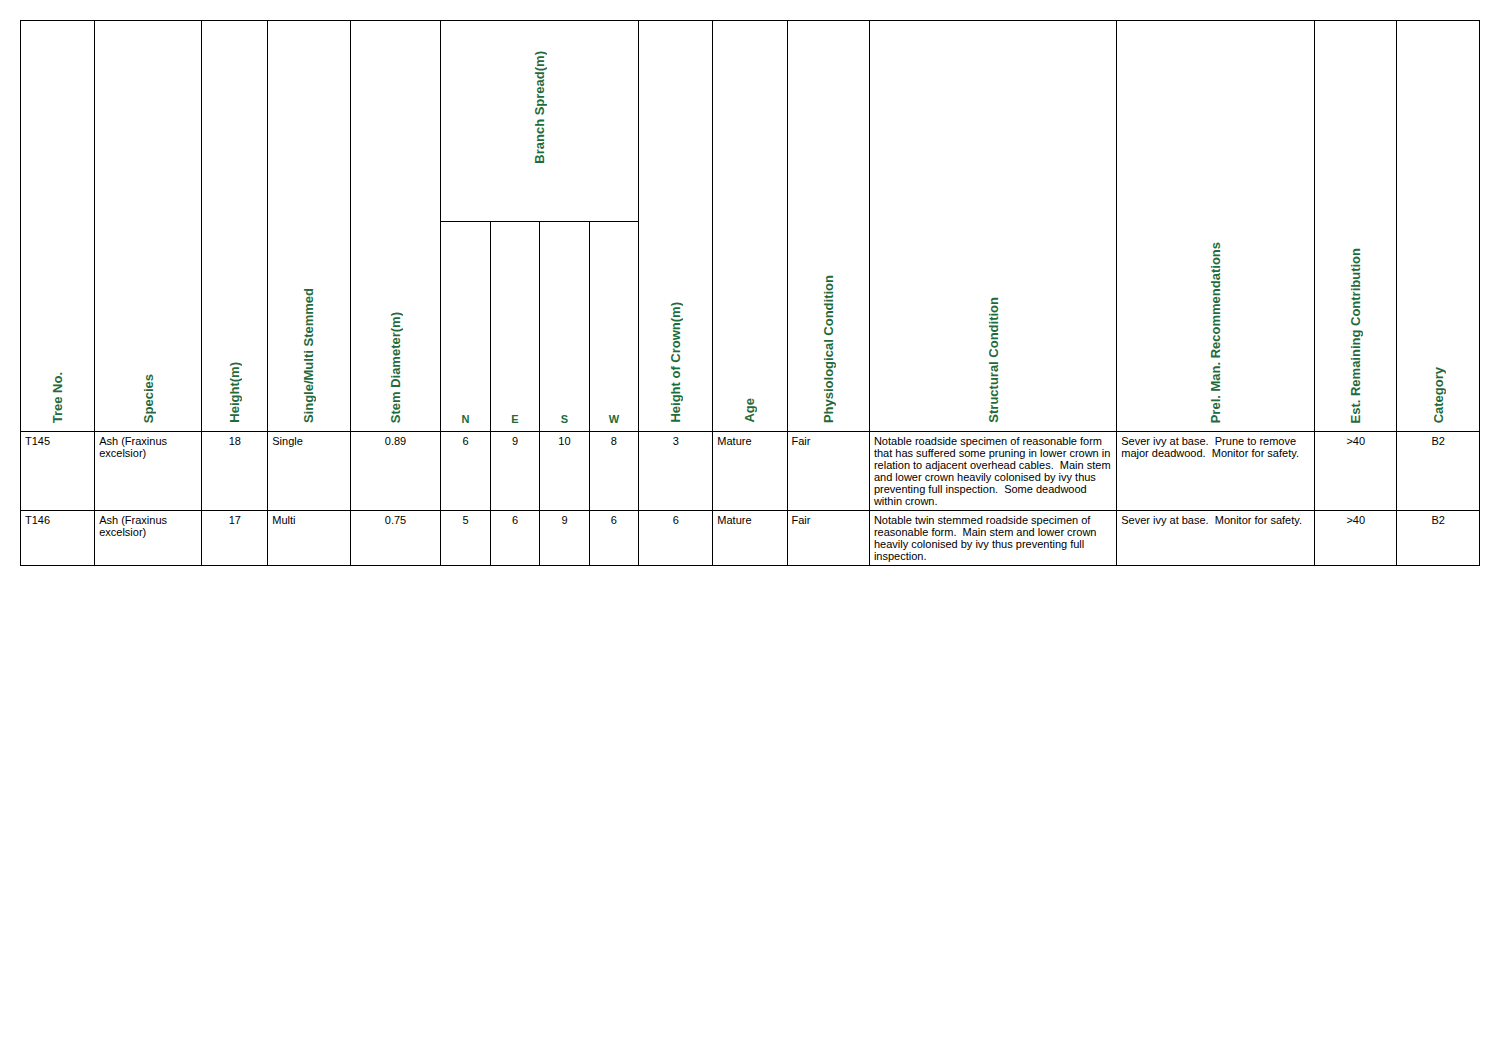| Tree No. | Species | Height(m) | Single/Multi Stemmed | Stem Diameter(m) | Branch Spread(m) | Height of Crown(m) | Age | Physiological Condition | Structural Condition | Prel. Man. Recommendations | Est. Remaining Contribution | Category |
| --- | --- | --- | --- | --- | --- | --- | --- | --- | --- | --- | --- | --- |
| N | E | S | W |
| T145 | Ash (Fraxinus excelsior) | 18 | Single | 0.89 | 6 | 9 | 10 | 8 | 3 | Mature | Fair | Notable roadside specimen of reasonable form that has suffered some pruning in lower crown in relation to adjacent overhead cables. Main stem and lower crown heavily colonised by ivy thus preventing full inspection. Some deadwood within crown. | Sever ivy at base. Prune to remove major deadwood. Monitor for safety. | >40 | B2 |
| T146 | Ash (Fraxinus excelsior) | 17 | Multi | 0.75 | 5 | 6 | 9 | 6 | 6 | Mature | Fair | Notable twin stemmed roadside specimen of reasonable form. Main stem and lower crown heavily colonised by ivy thus preventing full inspection. | Sever ivy at base. Monitor for safety. | >40 | B2 |